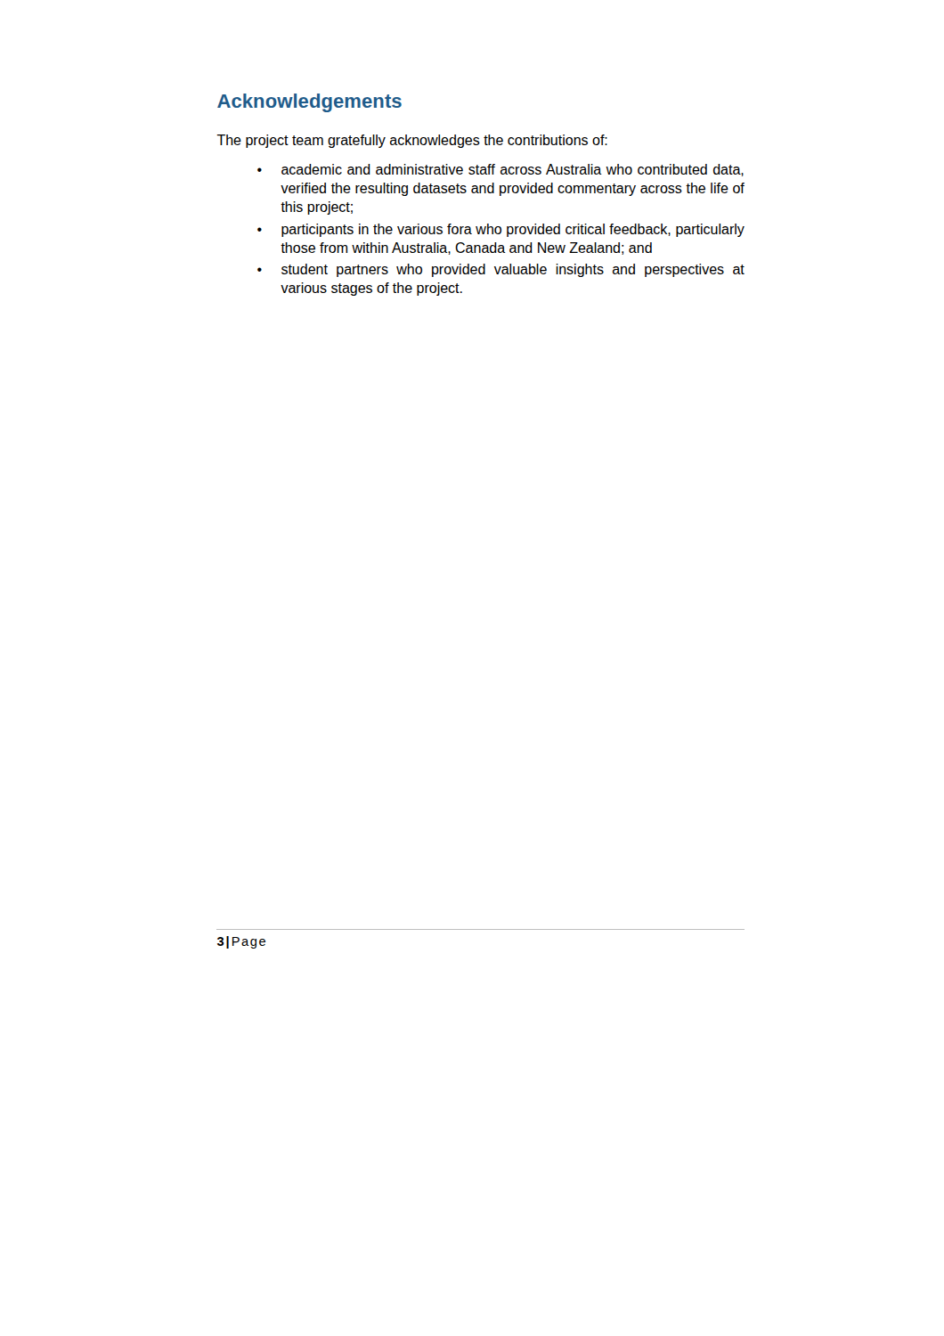Acknowledgements
The project team gratefully acknowledges the contributions of:
academic and administrative staff across Australia who contributed data, verified the resulting datasets and provided commentary across the life of this project;
participants in the various fora who provided critical feedback, particularly those from within Australia, Canada and New Zealand; and
student partners who provided valuable insights and perspectives at various stages of the project.
3|Page